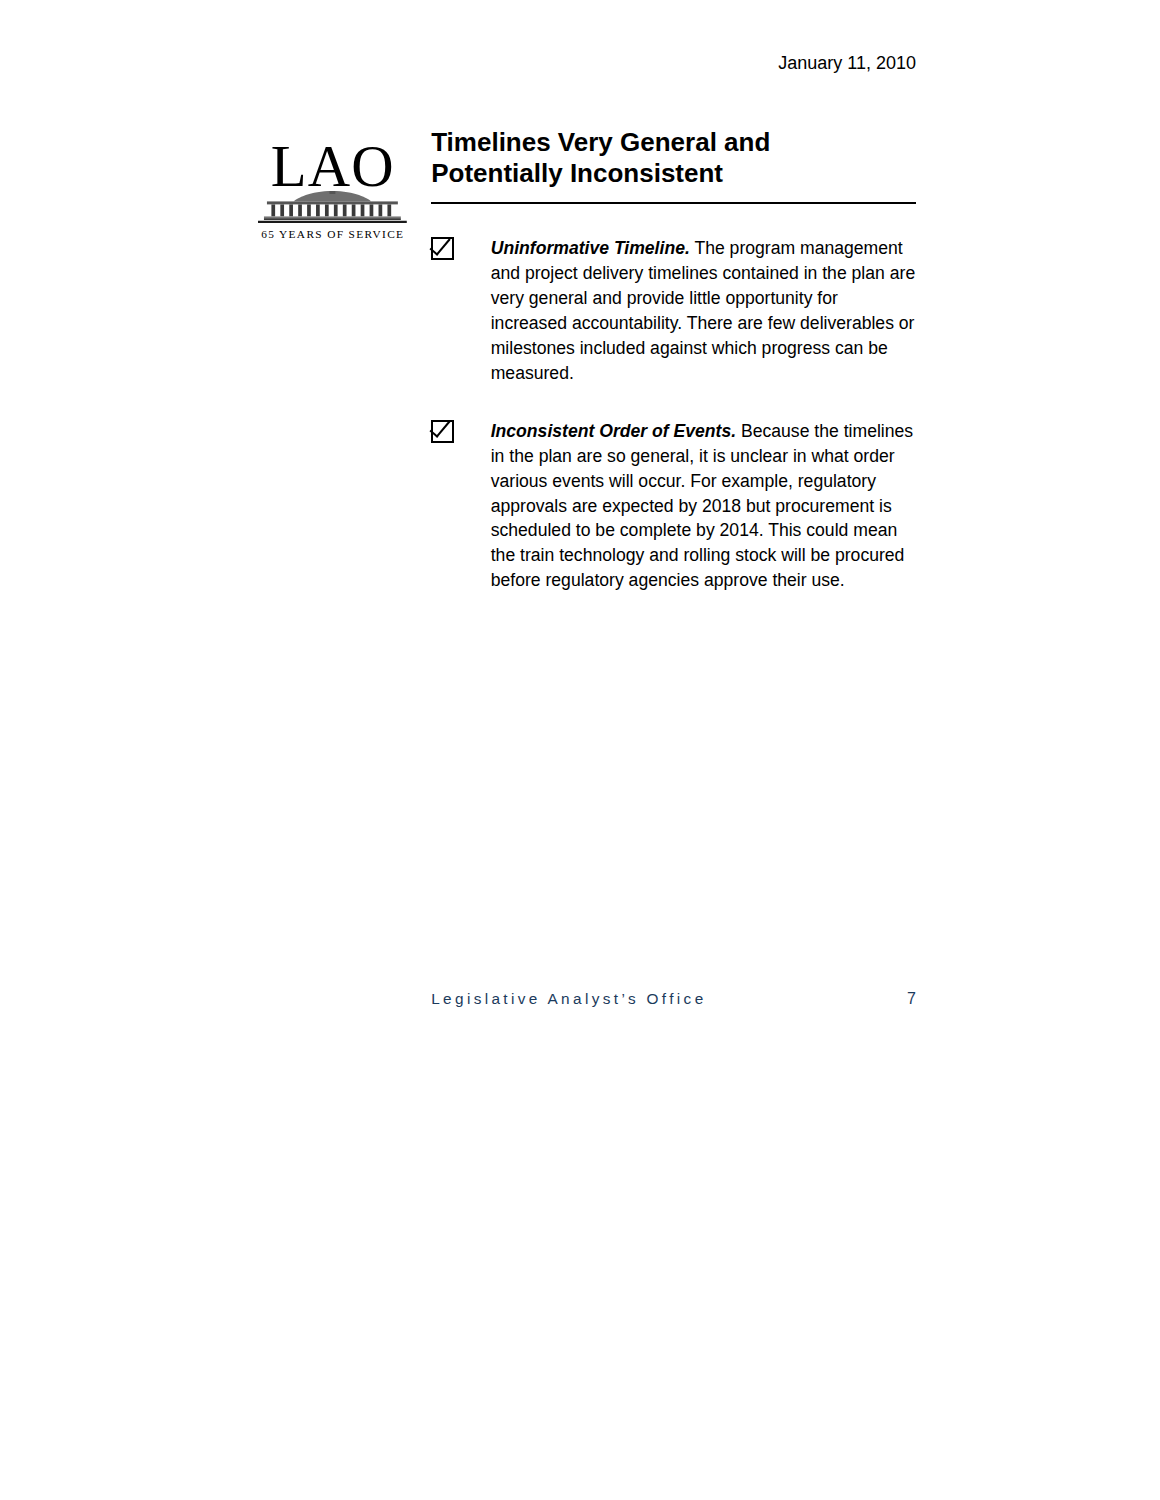January 11, 2010
LAO
65 Years of Service
Timelines Very General and
Potentially Inconsistent
Uninformative Timeline. The program management and project delivery timelines contained in the plan are very general and provide little opportunity for increased accountability. There are few deliverables or milestones included against which progress can be measured.
Inconsistent Order of Events. Because the timelines in the plan are so general, it is unclear in what order various events will occur. For example, regulatory approvals are expected by 2018 but procurement is scheduled to be complete by 2014. This could mean the train technology and rolling stock will be procured before regulatory agencies approve their use.
Legislative Analyst’s Office
7